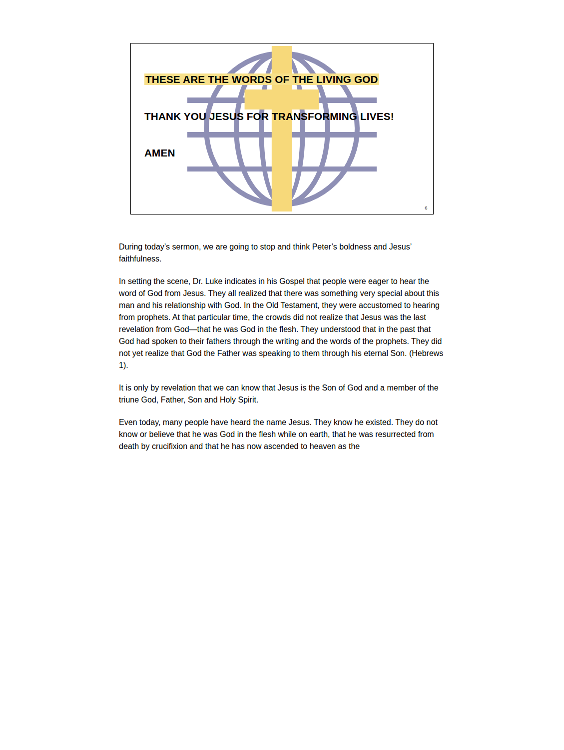THESE ARE THE WORDS OF THE LIVING GOD
THANK YOU JESUS FOR TRANSFORMING LIVES!
AMEN
6
During today’s sermon, we are going to stop and think Peter’s boldness and Jesus’ faithfulness.
In setting the scene, Dr. Luke indicates in his Gospel that people were eager to hear the word of God from Jesus. They all realized that there was something very special about this man and his relationship with God. In the Old Testament, they were accustomed to hearing from prophets. At that particular time, the crowds did not realize that Jesus was the last revelation from God—that he was God in the flesh. They understood that in the past that God had spoken to their fathers through the writing and the words of the prophets. They did not yet realize that God the Father was speaking to them through his eternal Son. (Hebrews 1).
It is only by revelation that we can know that Jesus is the Son of God and a member of the triune God, Father, Son and Holy Spirit.
Even today, many people have heard the name Jesus. They know he existed. They do not know or believe that he was God in the flesh while on earth, that he was resurrected from death by crucifixion and that he has now ascended to heaven as the